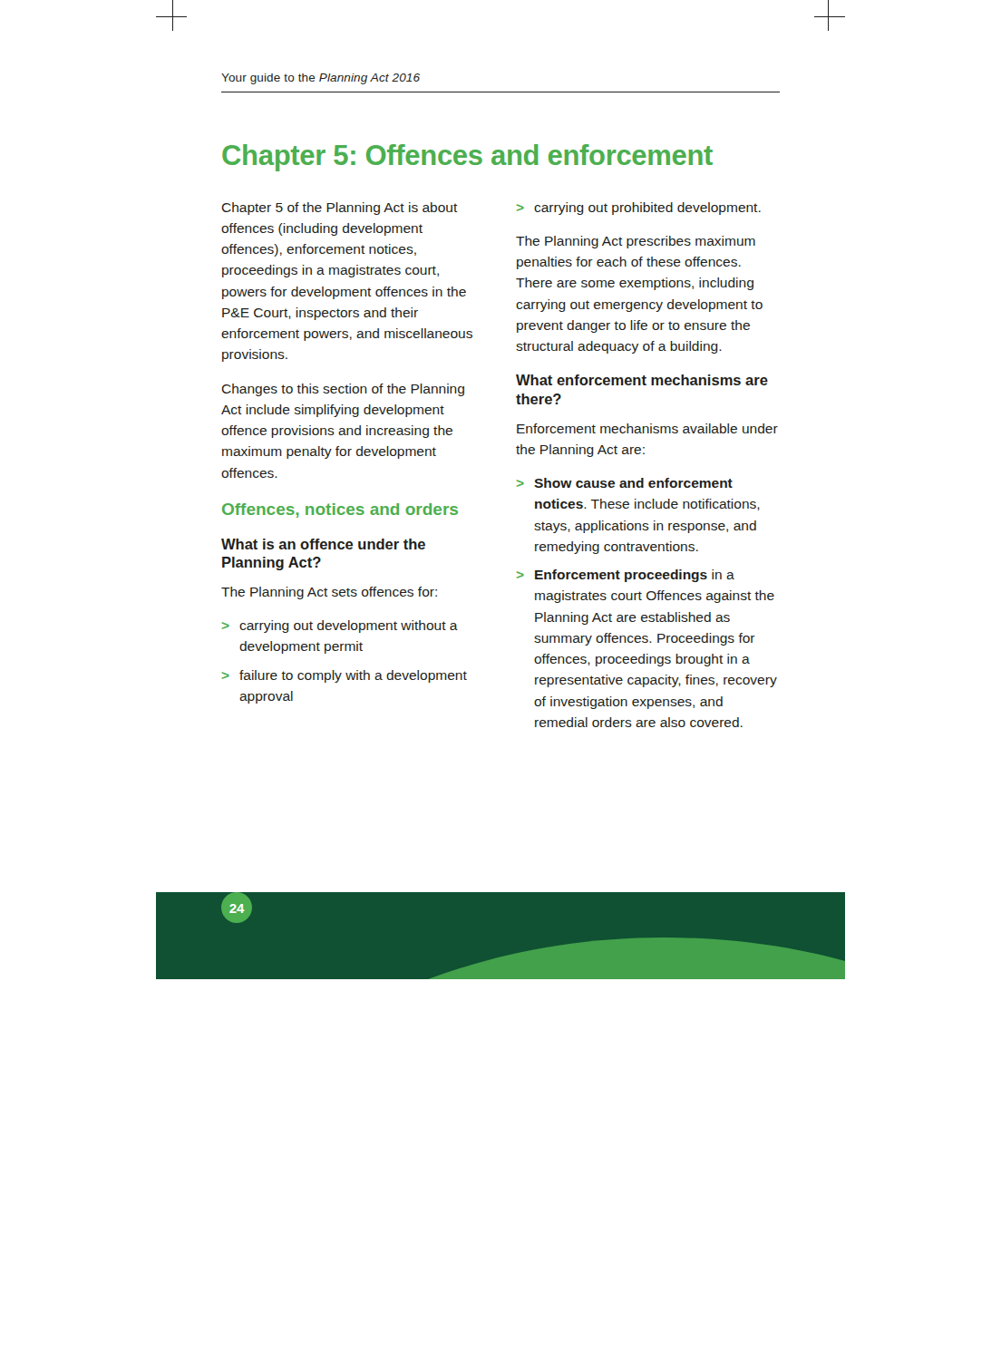Your guide to the Planning Act 2016
Chapter 5: Offences and enforcement
Chapter 5 of the Planning Act is about offences (including development offences), enforcement notices, proceedings in a magistrates court, powers for development offences in the P&E Court, inspectors and their enforcement powers, and miscellaneous provisions.
Changes to this section of the Planning Act include simplifying development offence provisions and increasing the maximum penalty for development offences.
Offences, notices and orders
What is an offence under the Planning Act?
The Planning Act sets offences for:
carrying out development without a development permit
failure to comply with a development approval
carrying out prohibited development.
The Planning Act prescribes maximum penalties for each of these offences. There are some exemptions, including carrying out emergency development to prevent danger to life or to ensure the structural adequacy of a building.
What enforcement mechanisms are there?
Enforcement mechanisms available under the Planning Act are:
Show cause and enforcement notices. These include notifications, stays, applications in response, and remedying contraventions.
Enforcement proceedings in a magistrates court Offences against the Planning Act are established as summary offences. Proceedings for offences, proceedings brought in a representative capacity, fines, recovery of investigation expenses, and remedial orders are also covered.
24